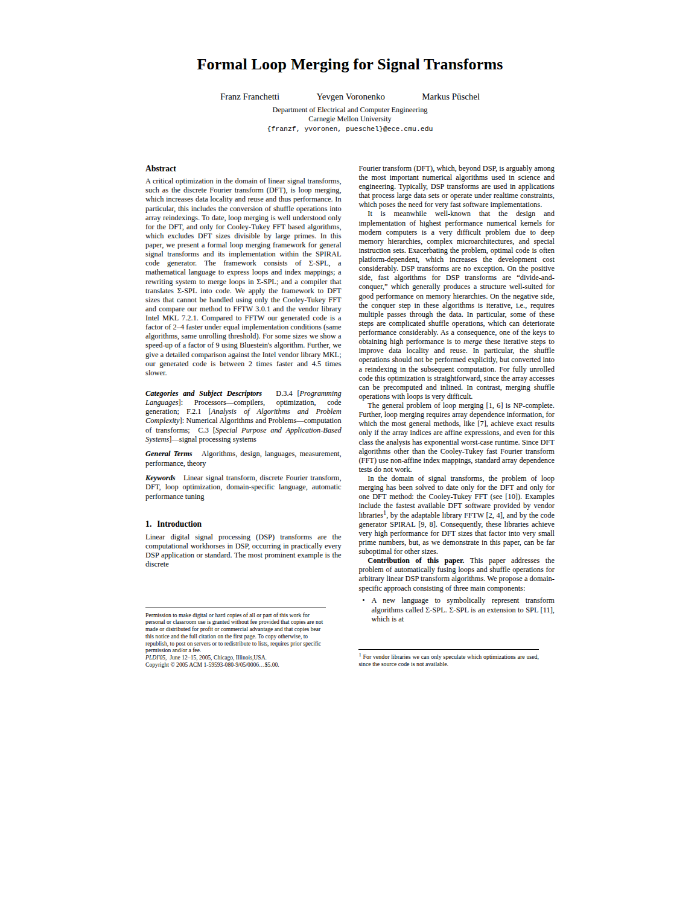Formal Loop Merging for Signal Transforms
Franz Franchetti Yevgen Voronenko Markus Püschel
Department of Electrical and Computer Engineering
Carnegie Mellon University
{franzf, yvoronen, pueschel}@ece.cmu.edu
Abstract
A critical optimization in the domain of linear signal transforms, such as the discrete Fourier transform (DFT), is loop merging, which increases data locality and reuse and thus performance. In particular, this includes the conversion of shuffle operations into array reindexings. To date, loop merging is well understood only for the DFT, and only for Cooley-Tukey FFT based algorithms, which excludes DFT sizes divisible by large primes. In this paper, we present a formal loop merging framework for general signal transforms and its implementation within the SPIRAL code generator. The framework consists of Σ-SPL, a mathematical language to express loops and index mappings; a rewriting system to merge loops in Σ-SPL; and a compiler that translates Σ-SPL into code. We apply the framework to DFT sizes that cannot be handled using only the Cooley-Tukey FFT and compare our method to FFTW 3.0.1 and the vendor library Intel MKL 7.2.1. Compared to FFTW our generated code is a factor of 2–4 faster under equal implementation conditions (same algorithms, same unrolling threshold). For some sizes we show a speed-up of a factor of 9 using Bluestein's algorithm. Further, we give a detailed comparison against the Intel vendor library MKL; our generated code is between 2 times faster and 4.5 times slower.
Categories and Subject Descriptors D.3.4 [Programming Languages]: Processors—compilers, optimization, code generation; F.2.1 [Analysis of Algorithms and Problem Complexity]: Numerical Algorithms and Problems—computation of transforms; C.3 [Special Purpose and Application-Based Systems]—signal processing systems
General Terms Algorithms, design, languages, measurement, performance, theory
Keywords Linear signal transform, discrete Fourier transform, DFT, loop optimization, domain-specific language, automatic performance tuning
1. Introduction
Linear digital signal processing (DSP) transforms are the computational workhorses in DSP, occurring in practically every DSP application or standard. The most prominent example is the discrete
Permission to make digital or hard copies of all or part of this work for personal or classroom use is granted without fee provided that copies are not made or distributed for profit or commercial advantage and that copies bear this notice and the full citation on the first page. To copy otherwise, to republish, to post on servers or to redistribute to lists, requires prior specific permission and/or a fee.
PLDI'05, June 12–15, 2005, Chicago, Illinois,USA.
Copyright © 2005 ACM 1-59593-080-9/05/0006…$5.00.
Fourier transform (DFT), which, beyond DSP, is arguably among the most important numerical algorithms used in science and engineering. Typically, DSP transforms are used in applications that process large data sets or operate under realtime constraints, which poses the need for very fast software implementations.
It is meanwhile well-known that the design and implementation of highest performance numerical kernels for modern computers is a very difficult problem due to deep memory hierarchies, complex microarchitectures, and special instruction sets. Exacerbating the problem, optimal code is often platform-dependent, which increases the development cost considerably. DSP transforms are no exception. On the positive side, fast algorithms for DSP transforms are “divide-and-conquer,” which generally produces a structure well-suited for good performance on memory hierarchies. On the negative side, the conquer step in these algorithms is iterative, i.e., requires multiple passes through the data. In particular, some of these steps are complicated shuffle operations, which can deteriorate performance considerably. As a consequence, one of the keys to obtaining high performance is to merge these iterative steps to improve data locality and reuse. In particular, the shuffle operations should not be performed explicitly, but converted into a reindexing in the subsequent computation. For fully unrolled code this optimization is straightforward, since the array accesses can be precomputed and inlined. In contrast, merging shuffle operations with loops is very difficult.
The general problem of loop merging [1, 6] is NP-complete. Further, loop merging requires array dependence information, for which the most general methods, like [7], achieve exact results only if the array indices are affine expressions, and even for this class the analysis has exponential worst-case runtime. Since DFT algorithms other than the Cooley-Tukey fast Fourier transform (FFT) use non-affine index mappings, standard array dependence tests do not work.
In the domain of signal transforms, the problem of loop merging has been solved to date only for the DFT and only for one DFT method: the Cooley-Tukey FFT (see [10]). Examples include the fastest available DFT software provided by vendor libraries1, by the adaptable library FFTW [2, 4], and by the code generator SPIRAL [9, 8]. Consequently, these libraries achieve very high performance for DFT sizes that factor into very small prime numbers, but, as we demonstrate in this paper, can be far suboptimal for other sizes.
Contribution of this paper. This paper addresses the problem of automatically fusing loops and shuffle operations for arbitrary linear DSP transform algorithms. We propose a domain-specific approach consisting of three main components:
A new language to symbolically represent transform algorithms called Σ-SPL. Σ-SPL is an extension to SPL [11], which is at
1 For vendor libraries we can only speculate which optimizations are used, since the source code is not available.